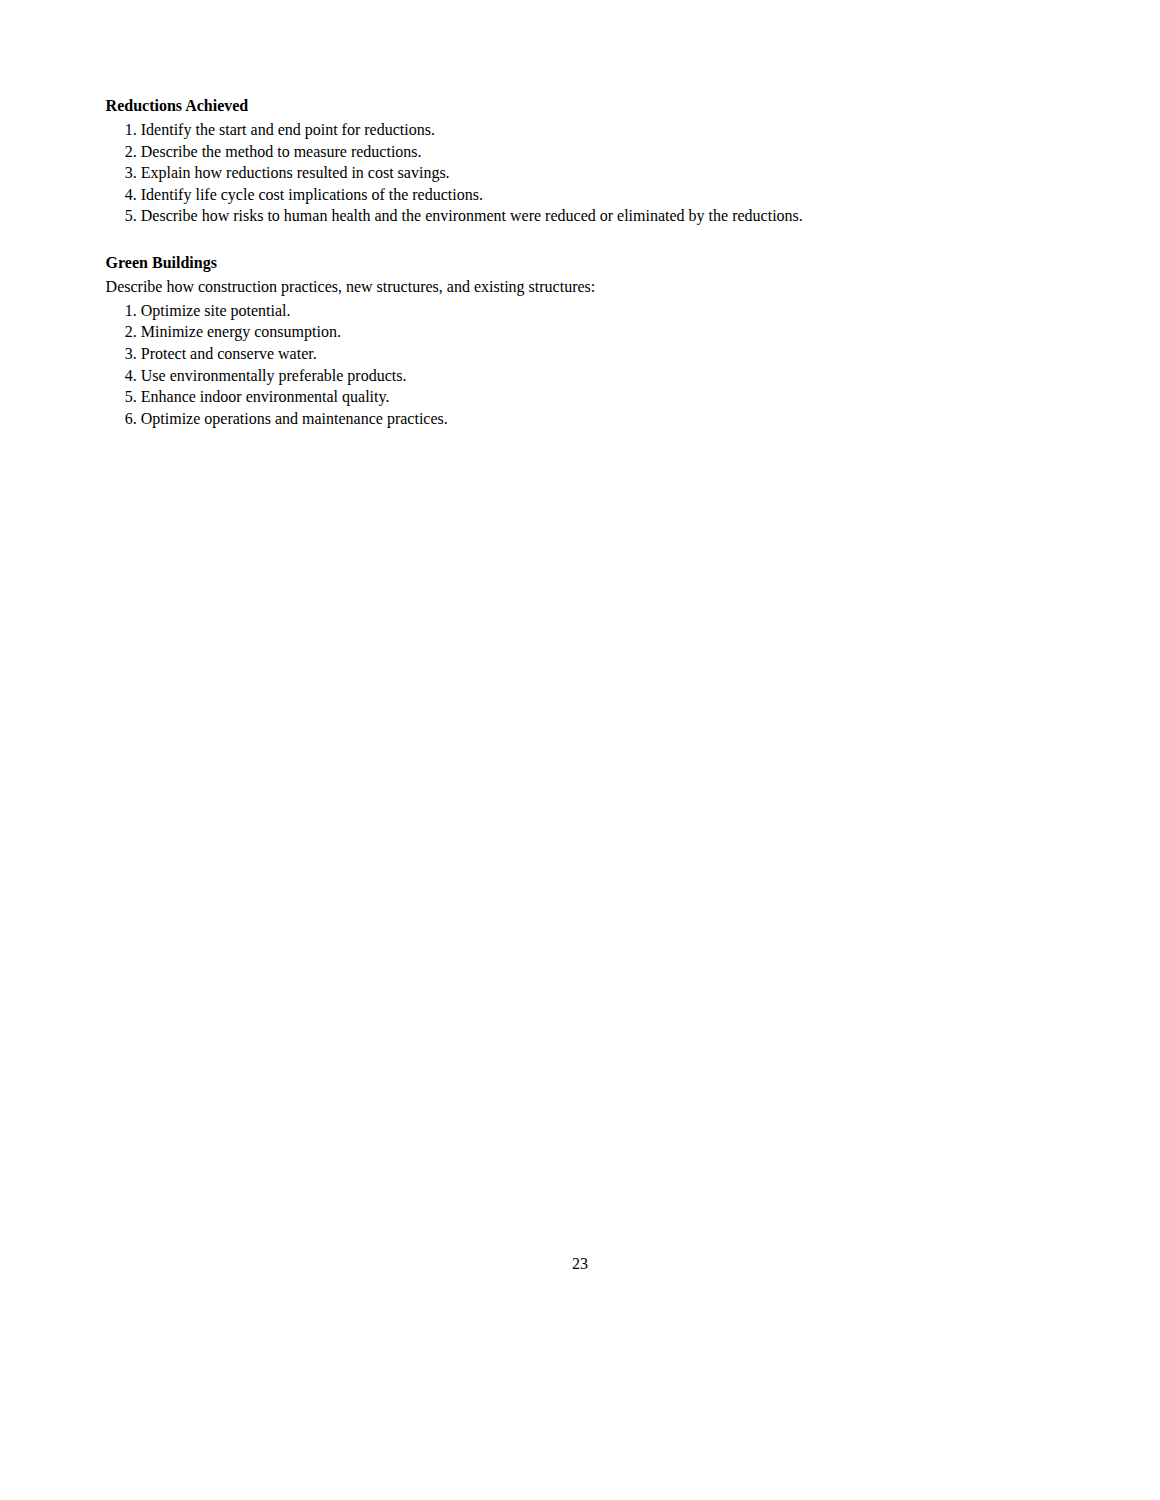Reductions Achieved
Identify the start and end point for reductions.
Describe the method to measure reductions.
Explain how reductions resulted in cost savings.
Identify life cycle cost implications of the reductions.
Describe how risks to human health and the environment were reduced or eliminated by the reductions.
Green Buildings
Describe how construction practices, new structures, and existing structures:
Optimize site potential.
Minimize energy consumption.
Protect and conserve water.
Use environmentally preferable products.
Enhance indoor environmental quality.
Optimize operations and maintenance practices.
23